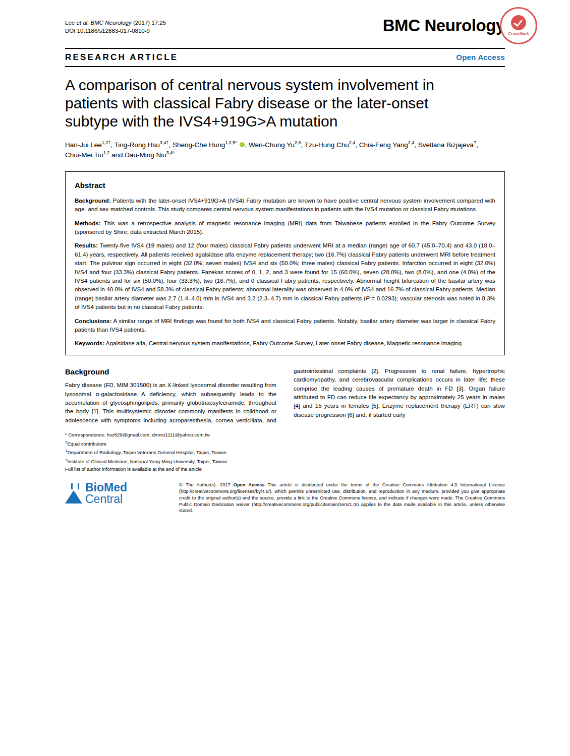Lee et al. BMC Neurology (2017) 17:25
DOI 10.1186/s12883-017-0810-9
BMC Neurology
Research Article
Open Access
CrossMark
A comparison of central nervous system involvement in patients with classical Fabry disease or the later-onset subtype with the IVS4+919G>A mutation
Han-Jui Lee1,2†, Ting-Rong Hsu3,4†, Sheng-Che Hung1,2,5* , Wen-Chung Yu2,6, Tzu-Hung Chu2,4, Chia-Feng Yang2,4, Svetlana Bizjajeva7, Chui-Mei Tiu1,2 and Dau-Ming Niu3,4*
Abstract
Background: Patients with the later-onset IVS4+919G>A (IVS4) Fabry mutation are known to have positive central nervous system involvement compared with age- and sex-matched controls. This study compares central nervous system manifestations in patients with the IVS4 mutation or classical Fabry mutations.
Methods: This was a retrospective analysis of magnetic resonance imaging (MRI) data from Taiwanese patients enrolled in the Fabry Outcome Survey (sponsored by Shire; data extracted March 2015).
Results: Twenty-five IVS4 (19 males) and 12 (four males) classical Fabry patients underwent MRI at a median (range) age of 60.7 (45.0–70.4) and 43.0 (18.0–61.4) years, respectively. All patients received agalsidase alfa enzyme replacement therapy; two (16.7%) classical Fabry patients underwent MRI before treatment start. The pulvinar sign occurred in eight (32.0%; seven males) IVS4 and six (50.0%; three males) classical Fabry patients. Infarction occurred in eight (32.0%) IVS4 and four (33.3%) classical Fabry patients. Fazekas scores of 0, 1, 2, and 3 were found for 15 (60.0%), seven (28.0%), two (8.0%), and one (4.0%) of the IVS4 patients and for six (50.0%), four (33.3%), two (16.7%), and 0 classical Fabry patients, respectively. Abnormal height bifurcation of the basilar artery was observed in 40.0% of IVS4 and 58.3% of classical Fabry patients; abnormal laterality was observed in 4.0% of IVS4 and 16.7% of classical Fabry patients. Median (range) basilar artery diameter was 2.7 (1.4–4.0) mm in IVS4 and 3.2 (2.3–4.7) mm in classical Fabry patients (P = 0.0293); vascular stenosis was noted in 8.3% of IVS4 patients but in no classical Fabry patients.
Conclusions: A similar range of MRI findings was found for both IVS4 and classical Fabry patients. Notably, basilar artery diameter was larger in classical Fabry patients than IVS4 patients.
Keywords: Agalsidase alfa, Central nervous system manifestations, Fabry Outcome Survey, Later-onset Fabry disease, Magnetic resonance imaging
Background
Fabry disease (FD, MIM 301500) is an X-linked lysosomal disorder resulting from lysosomal α-galactosidase A deficiency, which subsequently leads to the accumulation of glycosphingolipids, primarily globotriaosylceramide, throughout the body [1]. This multisystemic disorder commonly manifests in childhood or adolescence with symptoms including acroparesthesia, cornea verticillata, and gastrointestinal complaints [2]. Progression to renal failure, hypertrophic cardiomyopathy, and cerebrovascular complications occurs in later life; these comprise the leading causes of premature death in FD [3]. Organ failure attributed to FD can reduce life expectancy by approximately 25 years in males [4] and 15 years in females [5]. Enzyme replacement therapy (ERT) can slow disease progression [6] and, if started early
* Correspondence: hsz829@gmail.com; dmniu1111@yahoo.com.tw
†Equal contributors
1Department of Radiology, Taipei Veterans General Hospital, Taipei, Taiwan
3Institute of Clinical Medicine, National Yang-Ming University, Taipei, Taiwan
Full list of author information is available at the end of the article
BioMed
Central
© The Author(s). 2017 Open Access This article is distributed under the terms of the Creative Commons Attribution 4.0 International License (http://creativecommons.org/licenses/by/4.0/), which permits unrestricted use, distribution, and reproduction in any medium, provided you give appropriate credit to the original author(s) and the source, provide a link to the Creative Commons license, and indicate if changes were made. The Creative Commons Public Domain Dedication waiver (http://creativecommons.org/publicdomain/zero/1.0/) applies to the data made available in this article, unless otherwise stated.